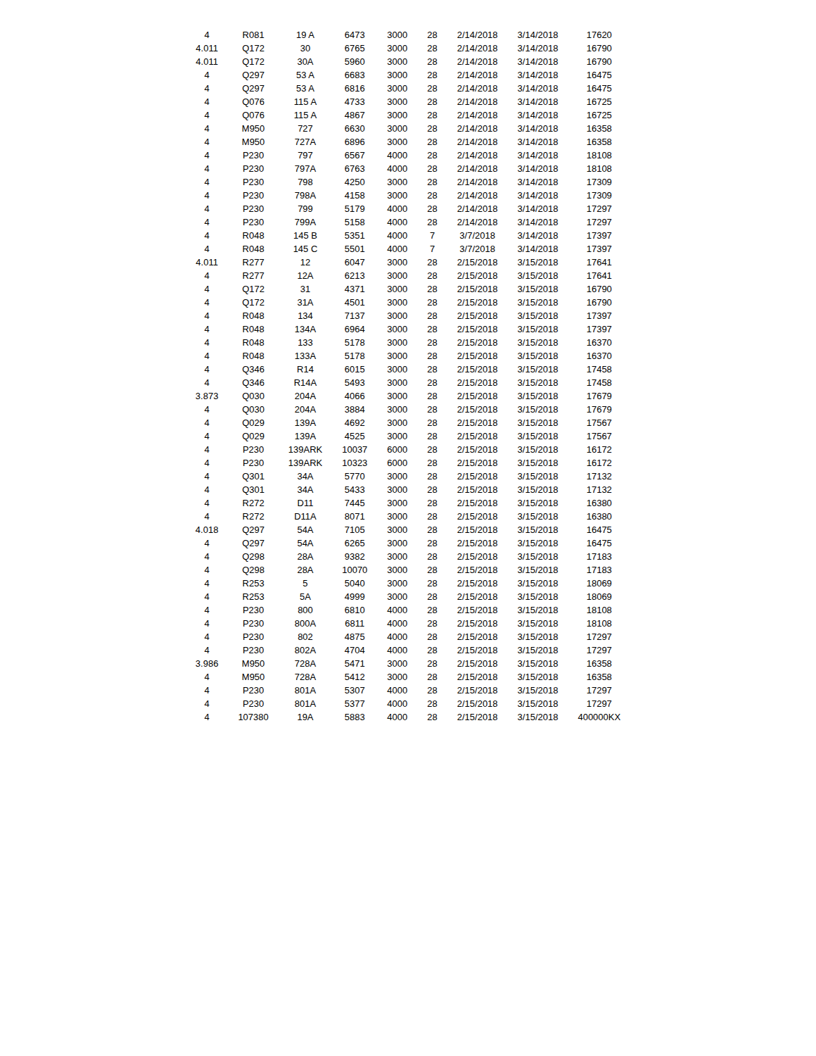| 4 | R081 | 19 A | 6473 | 3000 | 28 | 2/14/2018 | 3/14/2018 | 17620 |
| 4.011 | Q172 | 30 | 6765 | 3000 | 28 | 2/14/2018 | 3/14/2018 | 16790 |
| 4.011 | Q172 | 30A | 5960 | 3000 | 28 | 2/14/2018 | 3/14/2018 | 16790 |
| 4 | Q297 | 53 A | 6683 | 3000 | 28 | 2/14/2018 | 3/14/2018 | 16475 |
| 4 | Q297 | 53 A | 6816 | 3000 | 28 | 2/14/2018 | 3/14/2018 | 16475 |
| 4 | Q076 | 115 A | 4733 | 3000 | 28 | 2/14/2018 | 3/14/2018 | 16725 |
| 4 | Q076 | 115 A | 4867 | 3000 | 28 | 2/14/2018 | 3/14/2018 | 16725 |
| 4 | M950 | 727 | 6630 | 3000 | 28 | 2/14/2018 | 3/14/2018 | 16358 |
| 4 | M950 | 727A | 6896 | 3000 | 28 | 2/14/2018 | 3/14/2018 | 16358 |
| 4 | P230 | 797 | 6567 | 4000 | 28 | 2/14/2018 | 3/14/2018 | 18108 |
| 4 | P230 | 797A | 6763 | 4000 | 28 | 2/14/2018 | 3/14/2018 | 18108 |
| 4 | P230 | 798 | 4250 | 3000 | 28 | 2/14/2018 | 3/14/2018 | 17309 |
| 4 | P230 | 798A | 4158 | 3000 | 28 | 2/14/2018 | 3/14/2018 | 17309 |
| 4 | P230 | 799 | 5179 | 4000 | 28 | 2/14/2018 | 3/14/2018 | 17297 |
| 4 | P230 | 799A | 5158 | 4000 | 28 | 2/14/2018 | 3/14/2018 | 17297 |
| 4 | R048 | 145 B | 5351 | 4000 | 7 | 3/7/2018 | 3/14/2018 | 17397 |
| 4 | R048 | 145 C | 5501 | 4000 | 7 | 3/7/2018 | 3/14/2018 | 17397 |
| 4.011 | R277 | 12 | 6047 | 3000 | 28 | 2/15/2018 | 3/15/2018 | 17641 |
| 4 | R277 | 12A | 6213 | 3000 | 28 | 2/15/2018 | 3/15/2018 | 17641 |
| 4 | Q172 | 31 | 4371 | 3000 | 28 | 2/15/2018 | 3/15/2018 | 16790 |
| 4 | Q172 | 31A | 4501 | 3000 | 28 | 2/15/2018 | 3/15/2018 | 16790 |
| 4 | R048 | 134 | 7137 | 3000 | 28 | 2/15/2018 | 3/15/2018 | 17397 |
| 4 | R048 | 134A | 6964 | 3000 | 28 | 2/15/2018 | 3/15/2018 | 17397 |
| 4 | R048 | 133 | 5178 | 3000 | 28 | 2/15/2018 | 3/15/2018 | 16370 |
| 4 | R048 | 133A | 5178 | 3000 | 28 | 2/15/2018 | 3/15/2018 | 16370 |
| 4 | Q346 | R14 | 6015 | 3000 | 28 | 2/15/2018 | 3/15/2018 | 17458 |
| 4 | Q346 | R14A | 5493 | 3000 | 28 | 2/15/2018 | 3/15/2018 | 17458 |
| 3.873 | Q030 | 204A | 4066 | 3000 | 28 | 2/15/2018 | 3/15/2018 | 17679 |
| 4 | Q030 | 204A | 3884 | 3000 | 28 | 2/15/2018 | 3/15/2018 | 17679 |
| 4 | Q029 | 139A | 4692 | 3000 | 28 | 2/15/2018 | 3/15/2018 | 17567 |
| 4 | Q029 | 139A | 4525 | 3000 | 28 | 2/15/2018 | 3/15/2018 | 17567 |
| 4 | P230 | 139ARK | 10037 | 6000 | 28 | 2/15/2018 | 3/15/2018 | 16172 |
| 4 | P230 | 139ARK | 10323 | 6000 | 28 | 2/15/2018 | 3/15/2018 | 16172 |
| 4 | Q301 | 34A | 5770 | 3000 | 28 | 2/15/2018 | 3/15/2018 | 17132 |
| 4 | Q301 | 34A | 5433 | 3000 | 28 | 2/15/2018 | 3/15/2018 | 17132 |
| 4 | R272 | D11 | 7445 | 3000 | 28 | 2/15/2018 | 3/15/2018 | 16380 |
| 4 | R272 | D11A | 8071 | 3000 | 28 | 2/15/2018 | 3/15/2018 | 16380 |
| 4.018 | Q297 | 54A | 7105 | 3000 | 28 | 2/15/2018 | 3/15/2018 | 16475 |
| 4 | Q297 | 54A | 6265 | 3000 | 28 | 2/15/2018 | 3/15/2018 | 16475 |
| 4 | Q298 | 28A | 9382 | 3000 | 28 | 2/15/2018 | 3/15/2018 | 17183 |
| 4 | Q298 | 28A | 10070 | 3000 | 28 | 2/15/2018 | 3/15/2018 | 17183 |
| 4 | R253 | 5 | 5040 | 3000 | 28 | 2/15/2018 | 3/15/2018 | 18069 |
| 4 | R253 | 5A | 4999 | 3000 | 28 | 2/15/2018 | 3/15/2018 | 18069 |
| 4 | P230 | 800 | 6810 | 4000 | 28 | 2/15/2018 | 3/15/2018 | 18108 |
| 4 | P230 | 800A | 6811 | 4000 | 28 | 2/15/2018 | 3/15/2018 | 18108 |
| 4 | P230 | 802 | 4875 | 4000 | 28 | 2/15/2018 | 3/15/2018 | 17297 |
| 4 | P230 | 802A | 4704 | 4000 | 28 | 2/15/2018 | 3/15/2018 | 17297 |
| 3.986 | M950 | 728A | 5471 | 3000 | 28 | 2/15/2018 | 3/15/2018 | 16358 |
| 4 | M950 | 728A | 5412 | 3000 | 28 | 2/15/2018 | 3/15/2018 | 16358 |
| 4 | P230 | 801A | 5307 | 4000 | 28 | 2/15/2018 | 3/15/2018 | 17297 |
| 4 | P230 | 801A | 5377 | 4000 | 28 | 2/15/2018 | 3/15/2018 | 17297 |
| 4 | 107380 | 19A | 5883 | 4000 | 28 | 2/15/2018 | 3/15/2018 | 400000KX |